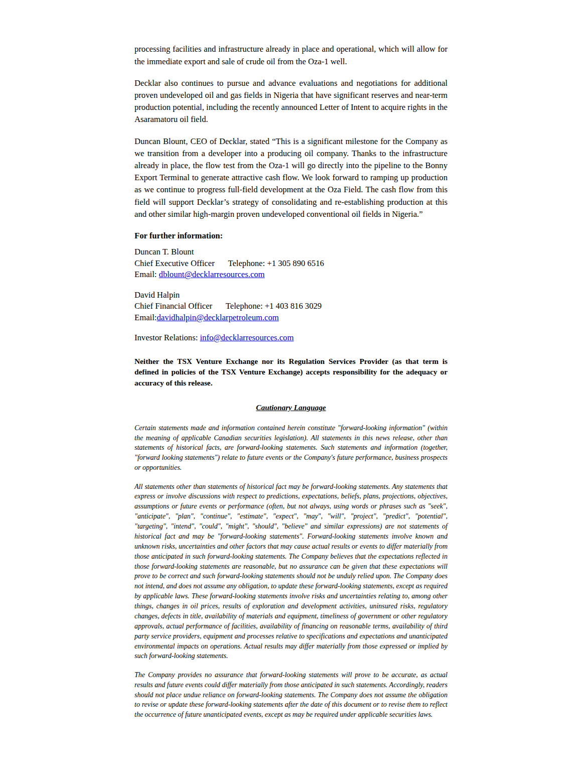processing facilities and infrastructure already in place and operational, which will allow for the immediate export and sale of crude oil from the Oza-1 well.
Decklar also continues to pursue and advance evaluations and negotiations for additional proven undeveloped oil and gas fields in Nigeria that have significant reserves and near-term production potential, including the recently announced Letter of Intent to acquire rights in the Asaramatoru oil field.
Duncan Blount, CEO of Decklar, stated “This is a significant milestone for the Company as we transition from a developer into a producing oil company. Thanks to the infrastructure already in place, the flow test from the Oza-1 will go directly into the pipeline to the Bonny Export Terminal to generate attractive cash flow. We look forward to ramping up production as we continue to progress full-field development at the Oza Field. The cash flow from this field will support Decklar’s strategy of consolidating and re-establishing production at this and other similar high-margin proven undeveloped conventional oil fields in Nigeria.”
For further information:
Duncan T. Blount
Chief Executive Officer Telephone: +1 305 890 6516
Email: dblount@decklarresources.com
David Halpin
Chief Financial Officer Telephone: +1 403 816 3029
Email:davidhalpin@decklarpetroleum.com
Investor Relations: info@decklarresources.com
Neither the TSX Venture Exchange nor its Regulation Services Provider (as that term is defined in policies of the TSX Venture Exchange) accepts responsibility for the adequacy or accuracy of this release.
Cautionary Language
Certain statements made and information contained herein constitute "forward-looking information" (within the meaning of applicable Canadian securities legislation). All statements in this news release, other than statements of historical facts, are forward-looking statements. Such statements and information (together, "forward looking statements") relate to future events or the Company's future performance, business prospects or opportunities.
All statements other than statements of historical fact may be forward-looking statements. Any statements that express or involve discussions with respect to predictions, expectations, beliefs, plans, projections, objectives, assumptions or future events or performance (often, but not always, using words or phrases such as "seek", "anticipate", "plan", "continue", "estimate", "expect", "may", "will", "project", "predict", "potential", "targeting", "intend", "could", "might", "should", "believe" and similar expressions) are not statements of historical fact and may be "forward-looking statements". Forward-looking statements involve known and unknown risks, uncertainties and other factors that may cause actual results or events to differ materially from those anticipated in such forward-looking statements. The Company believes that the expectations reflected in those forward-looking statements are reasonable, but no assurance can be given that these expectations will prove to be correct and such forward-looking statements should not be unduly relied upon. The Company does not intend, and does not assume any obligation, to update these forward-looking statements, except as required by applicable laws. These forward-looking statements involve risks and uncertainties relating to, among other things, changes in oil prices, results of exploration and development activities, uninsured risks, regulatory changes, defects in title, availability of materials and equipment, timeliness of government or other regulatory approvals, actual performance of facilities, availability of financing on reasonable terms, availability of third party service providers, equipment and processes relative to specifications and expectations and unanticipated environmental impacts on operations. Actual results may differ materially from those expressed or implied by such forward-looking statements.
The Company provides no assurance that forward-looking statements will prove to be accurate, as actual results and future events could differ materially from those anticipated in such statements. Accordingly, readers should not place undue reliance on forward-looking statements. The Company does not assume the obligation to revise or update these forward-looking statements after the date of this document or to revise them to reflect the occurrence of future unanticipated events, except as may be required under applicable securities laws.